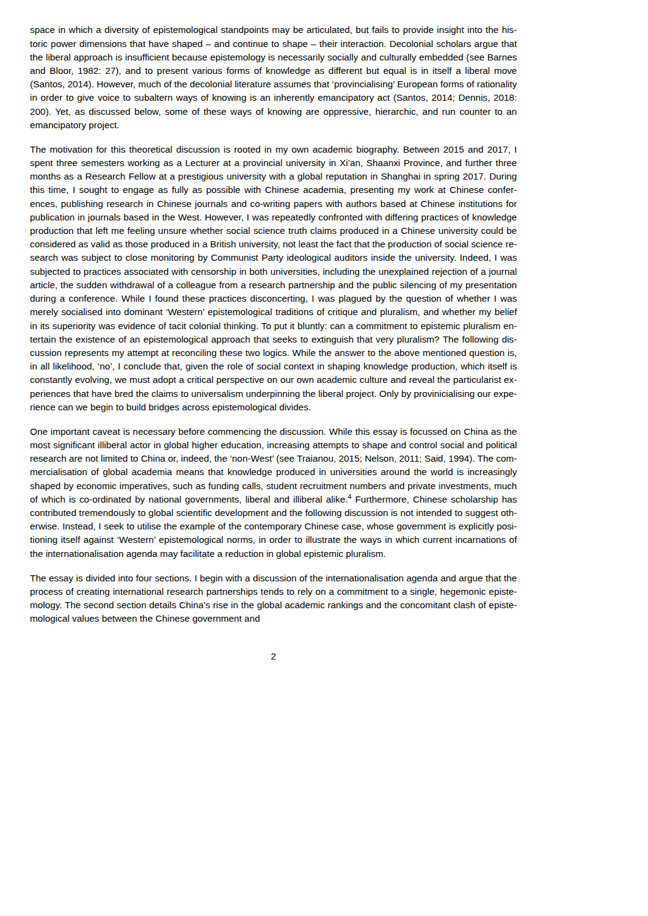space in which a diversity of epistemological standpoints may be articulated, but fails to provide insight into the historic power dimensions that have shaped – and continue to shape – their interaction. Decolonial scholars argue that the liberal approach is insufficient because epistemology is necessarily socially and culturally embedded (see Barnes and Bloor, 1982: 27), and to present various forms of knowledge as different but equal is in itself a liberal move (Santos, 2014). However, much of the decolonial literature assumes that ‘provincialising’ European forms of rationality in order to give voice to subaltern ways of knowing is an inherently emancipatory act (Santos, 2014; Dennis, 2018: 200). Yet, as discussed below, some of these ways of knowing are oppressive, hierarchic, and run counter to an emancipatory project.
The motivation for this theoretical discussion is rooted in my own academic biography. Between 2015 and 2017, I spent three semesters working as a Lecturer at a provincial university in Xi’an, Shaanxi Province, and further three months as a Research Fellow at a prestigious university with a global reputation in Shanghai in spring 2017. During this time, I sought to engage as fully as possible with Chinese academia, presenting my work at Chinese conferences, publishing research in Chinese journals and co-writing papers with authors based at Chinese institutions for publication in journals based in the West. However, I was repeatedly confronted with differing practices of knowledge production that left me feeling unsure whether social science truth claims produced in a Chinese university could be considered as valid as those produced in a British university, not least the fact that the production of social science research was subject to close monitoring by Communist Party ideological auditors inside the university. Indeed, I was subjected to practices associated with censorship in both universities, including the unexplained rejection of a journal article, the sudden withdrawal of a colleague from a research partnership and the public silencing of my presentation during a conference. While I found these practices disconcerting, I was plagued by the question of whether I was merely socialised into dominant ‘Western’ epistemological traditions of critique and pluralism, and whether my belief in its superiority was evidence of tacit colonial thinking. To put it bluntly: can a commitment to epistemic pluralism entertain the existence of an epistemological approach that seeks to extinguish that very pluralism? The following discussion represents my attempt at reconciling these two logics. While the answer to the above mentioned question is, in all likelihood, ‘no’, I conclude that, given the role of social context in shaping knowledge production, which itself is constantly evolving, we must adopt a critical perspective on our own academic culture and reveal the particularist experiences that have bred the claims to universalism underpinning the liberal project. Only by provinicialising our experience can we begin to build bridges across epistemological divides.
One important caveat is necessary before commencing the discussion. While this essay is focussed on China as the most significant illiberal actor in global higher education, increasing attempts to shape and control social and political research are not limited to China or, indeed, the ‘non-West’ (see Traianou, 2015; Nelson, 2011; Said, 1994). The commercialisation of global academia means that knowledge produced in universities around the world is increasingly shaped by economic imperatives, such as funding calls, student recruitment numbers and private investments, much of which is co-ordinated by national governments, liberal and illiberal alike.4 Furthermore, Chinese scholarship has contributed tremendously to global scientific development and the following discussion is not intended to suggest otherwise. Instead, I seek to utilise the example of the contemporary Chinese case, whose government is explicitly positioning itself against ‘Western’ epistemological norms, in order to illustrate the ways in which current incarnations of the internationalisation agenda may facilitate a reduction in global epistemic pluralism.
The essay is divided into four sections. I begin with a discussion of the internationalisation agenda and argue that the process of creating international research partnerships tends to rely on a commitment to a single, hegemonic epistemology. The second section details China’s rise in the global academic rankings and the concomitant clash of epistemological values between the Chinese government and
2